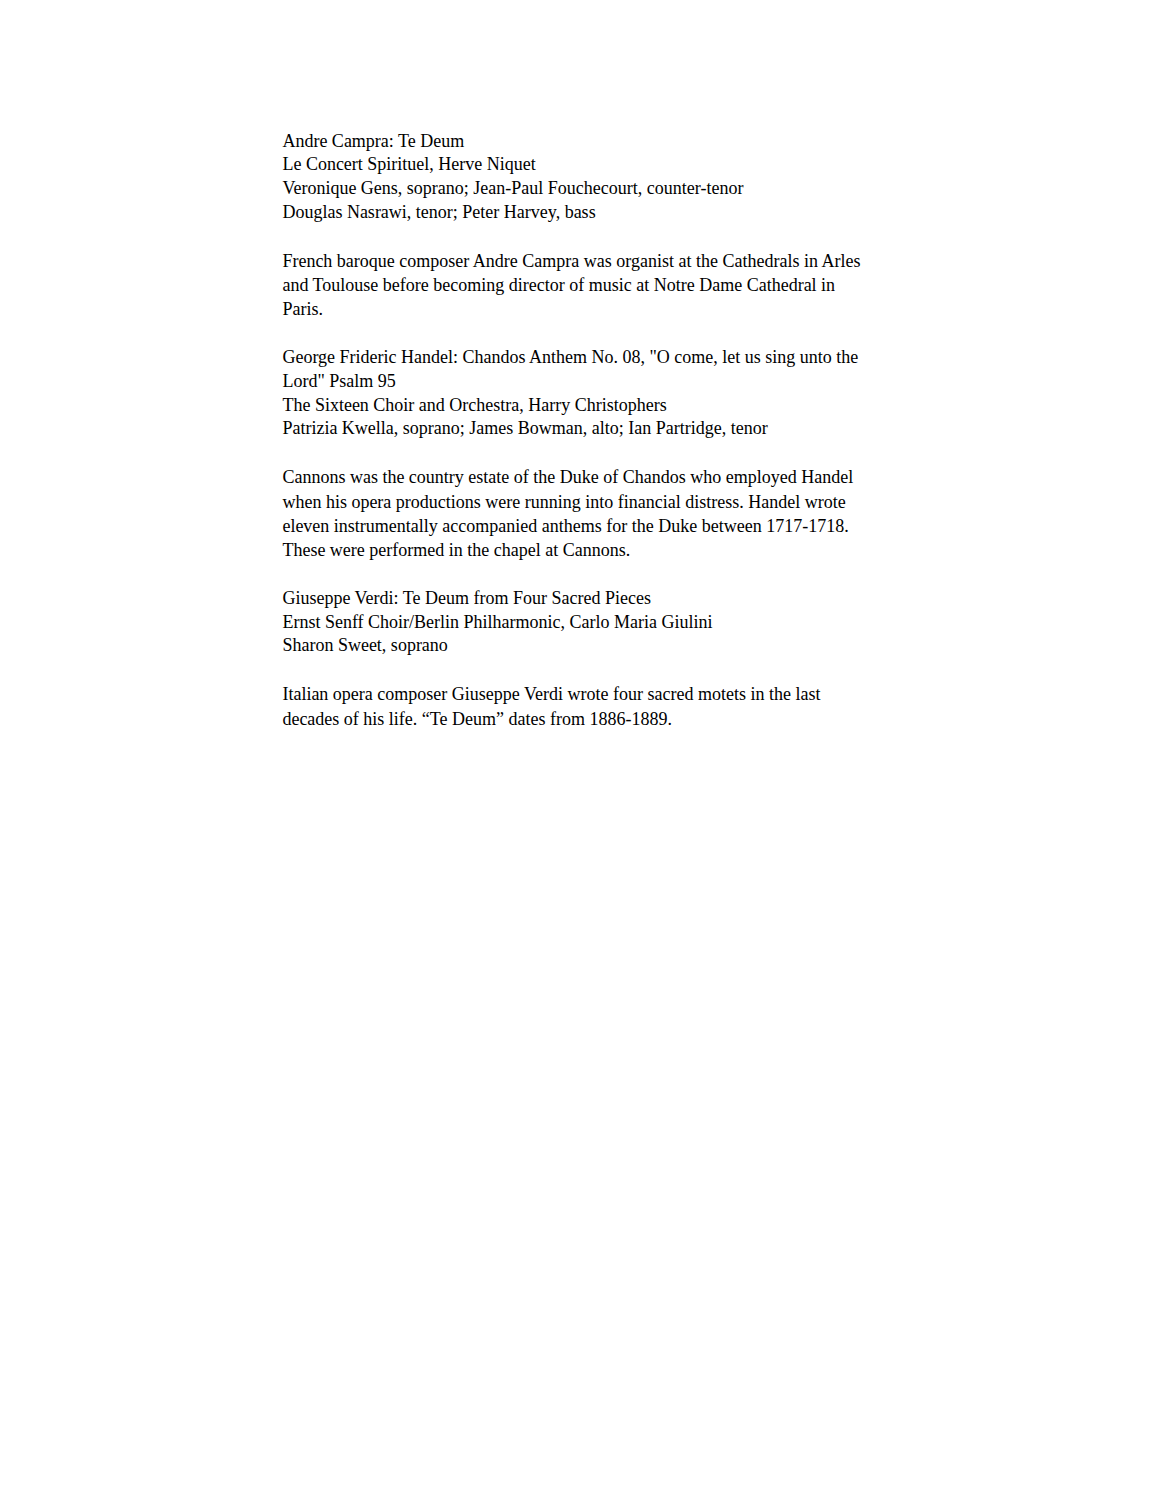Andre Campra: Te Deum
Le Concert Spirituel, Herve Niquet
Veronique Gens, soprano; Jean-Paul Fouchecourt, counter-tenor
Douglas Nasrawi, tenor; Peter Harvey, bass
French baroque composer Andre Campra was organist at the Cathedrals in Arles and Toulouse before becoming director of music at Notre Dame Cathedral in Paris.
George Frideric Handel: Chandos Anthem No. 08, "O come, let us sing unto the Lord" Psalm 95
The Sixteen Choir and Orchestra, Harry Christophers
Patrizia Kwella, soprano; James Bowman, alto; Ian Partridge, tenor
Cannons was the country estate of the Duke of Chandos who employed Handel when his opera productions were running into financial distress. Handel wrote eleven instrumentally accompanied anthems for the Duke between 1717-1718. These were performed in the chapel at Cannons.
Giuseppe Verdi: Te Deum from Four Sacred Pieces
Ernst Senff Choir/Berlin Philharmonic, Carlo Maria Giulini
Sharon Sweet, soprano
Italian opera composer Giuseppe Verdi wrote four sacred motets in the last decades of his life. “Te Deum” dates from 1886-1889.